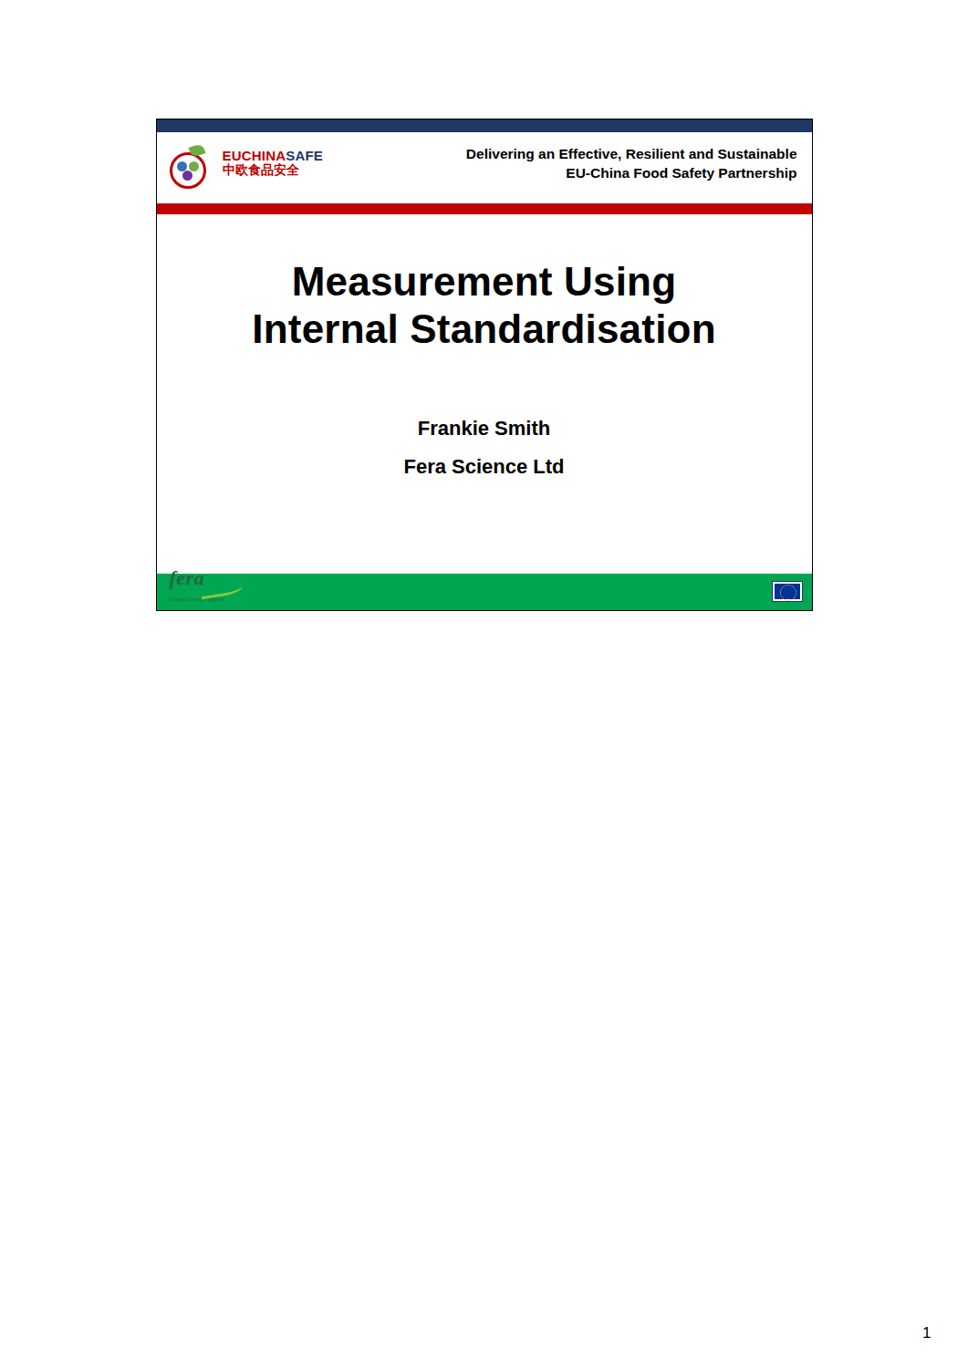EU CHINA SAFE
中欧食品安全
Delivering an Effective, Resilient and Sustainable
EU-China Food Safety Partnership
Measurement Using
Internal Standardisation
Frankie Smith
Fera Science Ltd
fera Original thinking... applied
1